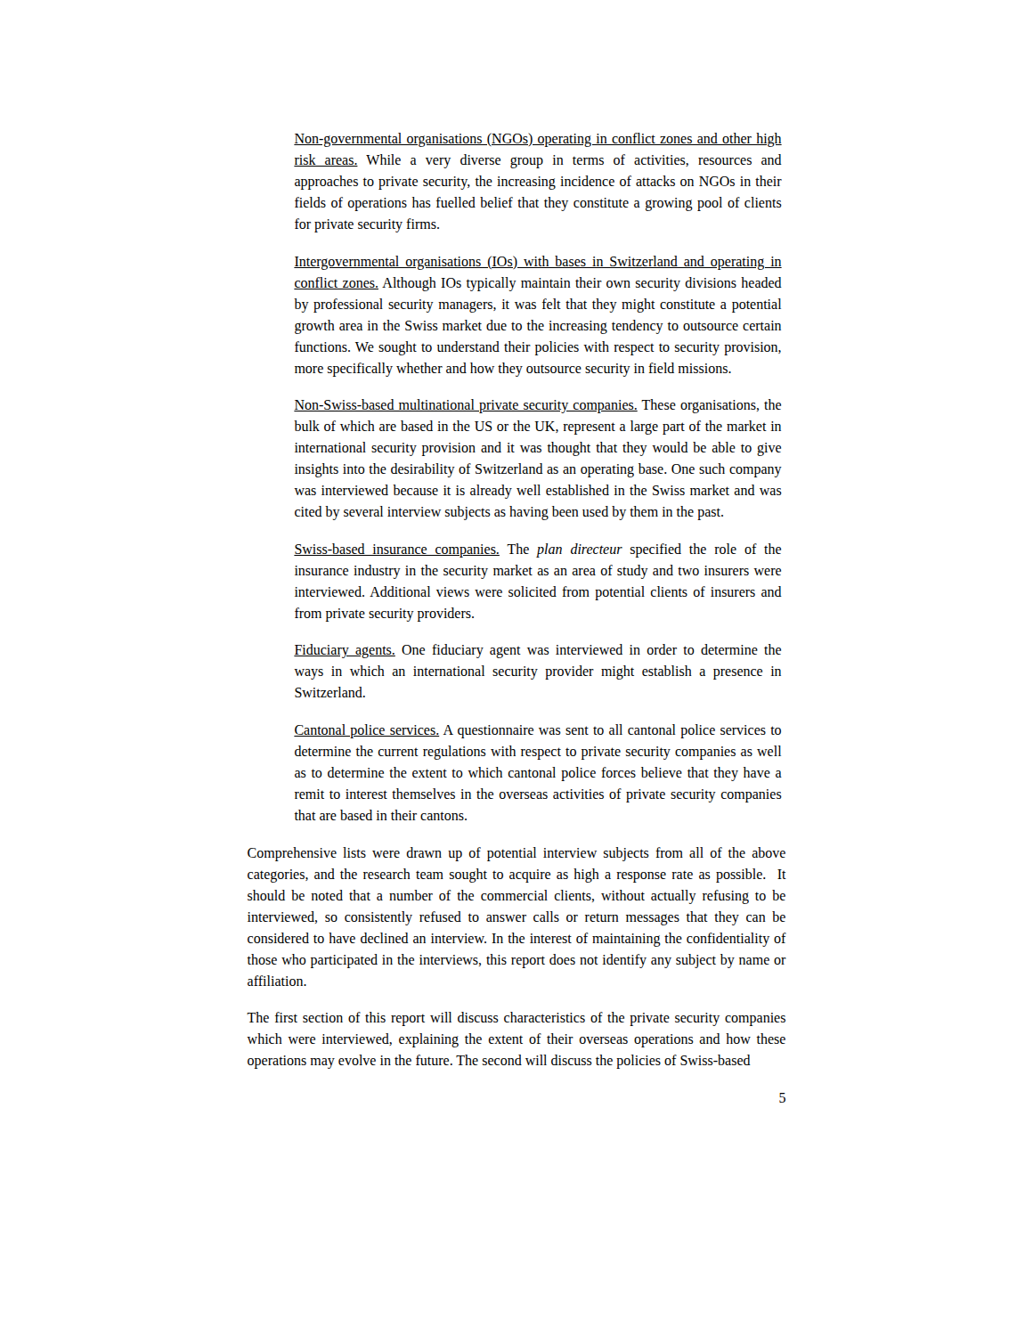Non-governmental organisations (NGOs) operating in conflict zones and other high risk areas. While a very diverse group in terms of activities, resources and approaches to private security, the increasing incidence of attacks on NGOs in their fields of operations has fuelled belief that they constitute a growing pool of clients for private security firms.
Intergovernmental organisations (IOs) with bases in Switzerland and operating in conflict zones. Although IOs typically maintain their own security divisions headed by professional security managers, it was felt that they might constitute a potential growth area in the Swiss market due to the increasing tendency to outsource certain functions. We sought to understand their policies with respect to security provision, more specifically whether and how they outsource security in field missions.
Non-Swiss-based multinational private security companies. These organisations, the bulk of which are based in the US or the UK, represent a large part of the market in international security provision and it was thought that they would be able to give insights into the desirability of Switzerland as an operating base. One such company was interviewed because it is already well established in the Swiss market and was cited by several interview subjects as having been used by them in the past.
Swiss-based insurance companies. The plan directeur specified the role of the insurance industry in the security market as an area of study and two insurers were interviewed. Additional views were solicited from potential clients of insurers and from private security providers.
Fiduciary agents. One fiduciary agent was interviewed in order to determine the ways in which an international security provider might establish a presence in Switzerland.
Cantonal police services. A questionnaire was sent to all cantonal police services to determine the current regulations with respect to private security companies as well as to determine the extent to which cantonal police forces believe that they have a remit to interest themselves in the overseas activities of private security companies that are based in their cantons.
Comprehensive lists were drawn up of potential interview subjects from all of the above categories, and the research team sought to acquire as high a response rate as possible. It should be noted that a number of the commercial clients, without actually refusing to be interviewed, so consistently refused to answer calls or return messages that they can be considered to have declined an interview. In the interest of maintaining the confidentiality of those who participated in the interviews, this report does not identify any subject by name or affiliation.
The first section of this report will discuss characteristics of the private security companies which were interviewed, explaining the extent of their overseas operations and how these operations may evolve in the future. The second will discuss the policies of Swiss-based
5